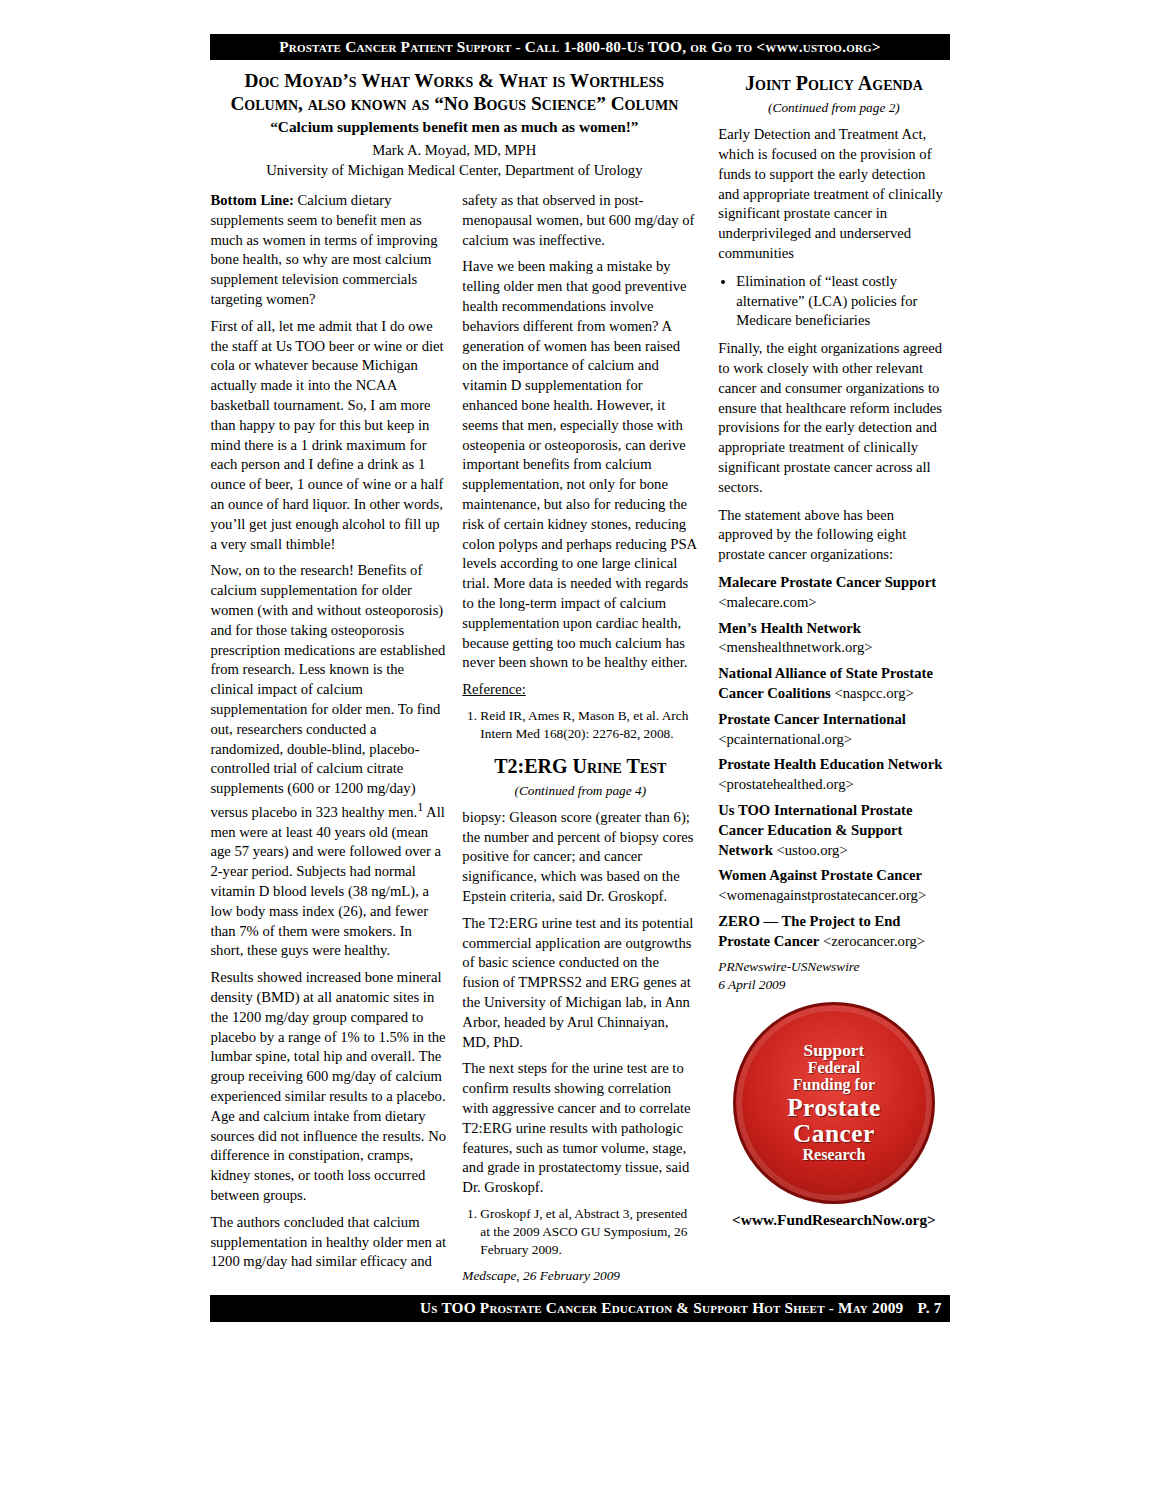Prostate Cancer Patient Support - Call 1-800-80-Us TOO, or Go to <www.ustoo.org>
Doc Moyad’s What Works & What is Worthless Column, also known as “No Bogus Science” Column
“Calcium supplements benefit men as much as women!”
Mark A. Moyad, MD, MPH University of Michigan Medical Center, Department of Urology
Bottom Line: Calcium dietary supplements seem to benefit men as much as women in terms of improving bone health, so why are most calcium supplement television commercials targeting women?
First of all, let me admit that I do owe the staff at Us TOO beer or wine or diet cola or whatever because Michigan actually made it into the NCAA basketball tournament. So, I am more than happy to pay for this but keep in mind there is a 1 drink maximum for each person and I define a drink as 1 ounce of beer, 1 ounce of wine or a half an ounce of hard liquor. In other words, you’ll get just enough alcohol to fill up a very small thimble!
Now, on to the research! Benefits of calcium supplementation for older women (with and without osteoporosis) and for those taking osteoporosis prescription medications are established from research. Less known is the clinical impact of calcium supplementation for older men. To find out, researchers conducted a randomized, double-blind, placebo-controlled trial of calcium citrate supplements (600 or 1200 mg/day) versus placebo in 323 healthy men.1 All men were at least 40 years old (mean age 57 years) and were followed over a 2-year period. Subjects had normal vitamin D blood levels (38 ng/mL), a low body mass index (26), and fewer than 7% of them were smokers. In short, these guys were healthy.
Results showed increased bone mineral density (BMD) at all anatomic sites in the 1200 mg/day group compared to placebo by a range of 1% to 1.5% in the lumbar spine, total hip and overall. The group receiving 600 mg/day of calcium experienced similar results to a placebo. Age and calcium intake from dietary sources did not influence the results. No difference in constipation, cramps, kidney stones, or tooth loss occurred between groups.
The authors concluded that calcium supplementation in healthy older men at 1200 mg/day had similar efficacy and safety as that observed in post-menopausal women, but 600 mg/day of calcium was ineffective.
Have we been making a mistake by telling older men that good preventive health recommendations involve behaviors different from women? A generation of women has been raised on the importance of calcium and vitamin D supplementation for enhanced bone health. However, it seems that men, especially those with osteopenia or osteoporosis, can derive important benefits from calcium supplementation, not only for bone maintenance, but also for reducing the risk of certain kidney stones, reducing colon polyps and perhaps reducing PSA levels according to one large clinical trial. More data is needed with regards to the long-term impact of calcium supplementation upon cardiac health, because getting too much calcium has never been shown to be healthy either.
Reference:
Reid IR, Ames R, Mason B, et al. Arch Intern Med 168(20): 2276-82, 2008.
T2:ERG Urine Test
(Continued from page 4)
biopsy: Gleason score (greater than 6); the number and percent of biopsy cores positive for cancer; and cancer significance, which was based on the Epstein criteria, said Dr. Groskopf.
The T2:ERG urine test and its potential commercial application are outgrowths of basic science conducted on the fusion of TMPRSS2 and ERG genes at the University of Michigan lab, in Ann Arbor, headed by Arul Chinnaiyan, MD, PhD.
The next steps for the urine test are to confirm results showing correlation with aggressive cancer and to correlate T2:ERG urine results with pathologic features, such as tumor volume, stage, and grade in prostatectomy tissue, said Dr. Groskopf.
Groskopf J, et al, Abstract 3, presented at the 2009 ASCO GU Symposium, 26 February 2009.
Medscape, 26 February 2009
Joint Policy Agenda
(Continued from page 2)
Early Detection and Treatment Act, which is focused on the provision of funds to support the early detection and appropriate treatment of clinically significant prostate cancer in underprivileged and underserved communities
Elimination of “least costly alternative” (LCA) policies for Medicare beneficiaries
Finally, the eight organizations agreed to work closely with other relevant cancer and consumer organizations to ensure that healthcare reform includes provisions for the early detection and appropriate treatment of clinically significant prostate cancer across all sectors.
The statement above has been approved by the following eight prostate cancer organizations:
Malecare Prostate Cancer Support <malecare.com>
Men’s Health Network <menshealthnetwork.org>
National Alliance of State Prostate Cancer Coalitions <naspcc.org>
Prostate Cancer International <pcainternational.org>
Prostate Health Education Network <prostatehealthed.org>
Us TOO International Prostate Cancer Education & Support Network <ustoo.org>
Women Against Prostate Cancer <womenagainstprostatecancer.org>
ZERO — The Project to End Prostate Cancer <zerocancer.org>
PRNewswire-USNewswire
6 April 2009
Support
Federal Funding for Prostate Cancer Research
<www.FundResearchNow.org>
Us TOO Prostate Cancer Education & Support Hot Sheet - May 2009 P. 7